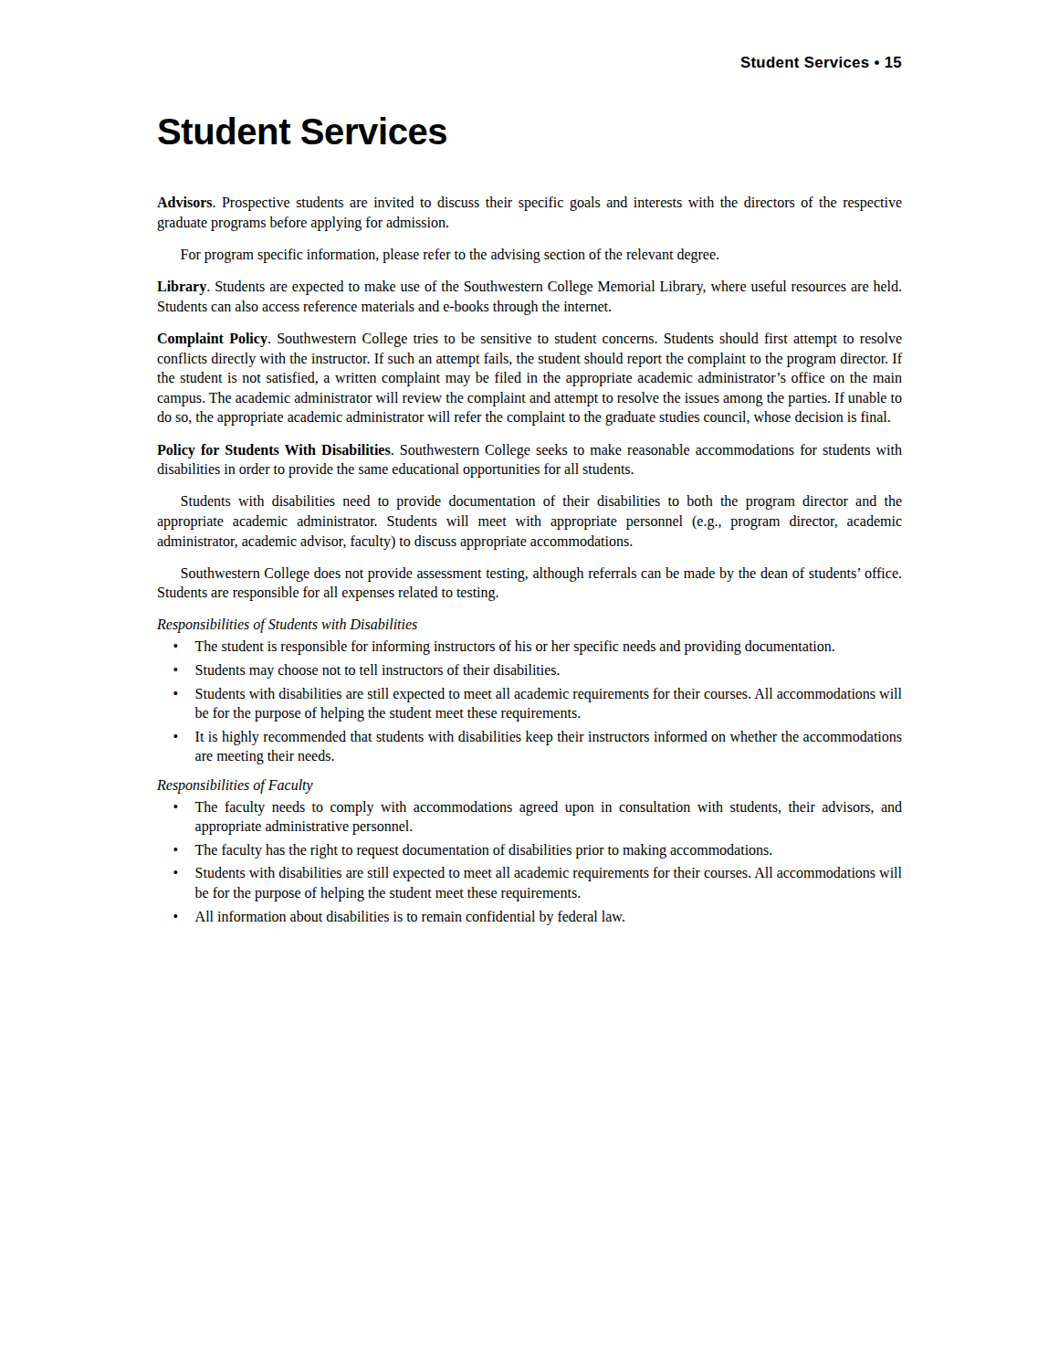Student Services • 15
Student Services
Advisors. Prospective students are invited to discuss their specific goals and interests with the directors of the respective graduate programs before applying for admission.
For program specific information, please refer to the advising section of the relevant degree.
Library. Students are expected to make use of the Southwestern College Memorial Library, where useful resources are held. Students can also access reference materials and e-books through the internet.
Complaint Policy. Southwestern College tries to be sensitive to student concerns. Students should first attempt to resolve conflicts directly with the instructor. If such an attempt fails, the student should report the complaint to the program director. If the student is not satisfied, a written complaint may be filed in the appropriate academic administrator’s office on the main campus. The academic administrator will review the complaint and attempt to resolve the issues among the parties. If unable to do so, the appropriate academic administrator will refer the complaint to the graduate studies council, whose decision is final.
Policy for Students With Disabilities. Southwestern College seeks to make reasonable accommodations for students with disabilities in order to provide the same educational opportunities for all students.
Students with disabilities need to provide documentation of their disabilities to both the program director and the appropriate academic administrator. Students will meet with appropriate personnel (e.g., program director, academic administrator, academic advisor, faculty) to discuss appropriate accommodations.
Southwestern College does not provide assessment testing, although referrals can be made by the dean of students’ office. Students are responsible for all expenses related to testing.
Responsibilities of Students with Disabilities
The student is responsible for informing instructors of his or her specific needs and providing documentation.
Students may choose not to tell instructors of their disabilities.
Students with disabilities are still expected to meet all academic requirements for their courses. All accommodations will be for the purpose of helping the student meet these requirements.
It is highly recommended that students with disabilities keep their instructors informed on whether the accommodations are meeting their needs.
Responsibilities of Faculty
The faculty needs to comply with accommodations agreed upon in consultation with students, their advisors, and appropriate administrative personnel.
The faculty has the right to request documentation of disabilities prior to making accommodations.
Students with disabilities are still expected to meet all academic requirements for their courses. All accommodations will be for the purpose of helping the student meet these requirements.
All information about disabilities is to remain confidential by federal law.